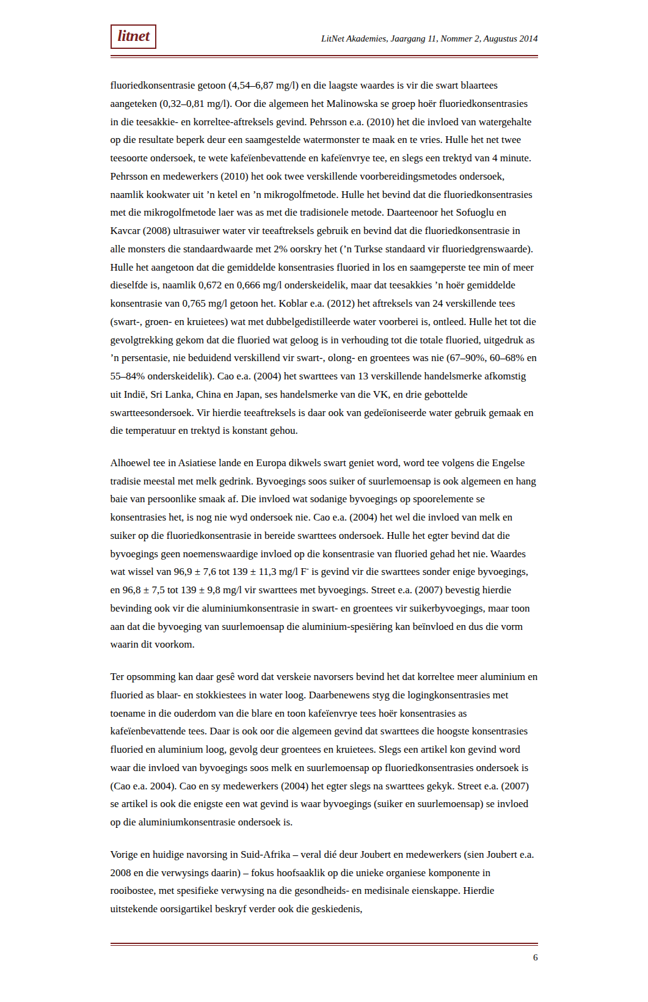litnet
LitNet Akademies, Jaargang 11, Nommer 2, Augustus 2014
fluoriedkonsentrasie getoon (4,54–6,87 mg/l) en die laagste waardes is vir die swart blaartees aangeteken (0,32–0,81 mg/l). Oor die algemeen het Malinowska se groep hoër fluoriedkonsentrasies in die teesakkie- en korreltee-aftreksels gevind. Pehrsson e.a. (2010) het die invloed van watergehalte op die resultate beperk deur een saamgestelde watermonster te maak en te vries. Hulle het net twee teesoorte ondersoek, te wete kafeïenbevattende en kafeïenvrye tee, en slegs een trektyd van 4 minute. Pehrsson en medewerkers (2010) het ook twee verskillende voorbereidingsmetodes ondersoek, naamlik kookwater uit ’n ketel en ’n mikrogolfmetode. Hulle het bevind dat die fluoriedkonsentrasies met die mikrogolfmetode laer was as met die tradisionele metode. Daarteenoor het Sofuoglu en Kavcar (2008) ultrasuiwer water vir teeaftreksels gebruik en bevind dat die fluoriedkonsentrasie in alle monsters die standaardwaarde met 2% oorskry het (’n Turkse standaard vir fluoriedgrenswaarde). Hulle het aangetoon dat die gemiddelde konsentrasies fluoried in los en saamgeperste tee min of meer dieselfde is, naamlik 0,672 en 0,666 mg/l onderskeidelik, maar dat teesakkies ’n hoër gemiddelde konsentrasie van 0,765 mg/l getoon het. Koblar e.a. (2012) het aftreksels van 24 verskillende tees (swart-, groen- en kruietees) wat met dubbelgedistilleerde water voorberei is, ontleed. Hulle het tot die gevolgtrekking gekom dat die fluoried wat geloog is in verhouding tot die totale fluoried, uitgedruk as ’n persentasie, nie beduidend verskillend vir swart-, olong- en groentees was nie (67–90%, 60–68% en 55–84% onderskeidelik). Cao e.a. (2004) het swarttees van 13 verskillende handelsmerke afkomstig uit Indië, Sri Lanka, China en Japan, ses handelsmerke van die VK, en drie gebottelde swartteesondersoek. Vir hierdie teeaftreksels is daar ook van gedeïoniseerde water gebruik gemaak en die temperatuur en trektyd is konstant gehou.
Alhoewel tee in Asiatiese lande en Europa dikwels swart geniet word, word tee volgens die Engelse tradisie meestal met melk gedrink. Byvoegings soos suiker of suurlemoensap is ook algemeen en hang baie van persoonlike smaak af. Die invloed wat sodanige byvoegings op spoorelemente se konsentrasies het, is nog nie wyd ondersoek nie. Cao e.a. (2004) het wel die invloed van melk en suiker op die fluoriedkonsentrasie in bereide swarttees ondersoek. Hulle het egter bevind dat die byvoegings geen noemenswaardige invloed op die konsentrasie van fluoried gehad het nie. Waardes wat wissel van 96,9 ± 7,6 tot 139 ± 11,3 mg/l F- is gevind vir die swarttees sonder enige byvoegings, en 96,8 ± 7,5 tot 139 ± 9,8 mg/l vir swarttees met byvoegings. Street e.a. (2007) bevestig hierdie bevinding ook vir die aluminiumkonsentrasie in swart- en groentees vir suikerbyvoegings, maar toon aan dat die byvoeging van suurlemoensap die aluminium-spesiëring kan beïnvloed en dus die vorm waarin dit voorkom.
Ter opsomming kan daar gesê word dat verskeie navorsers bevind het dat korreltee meer aluminium en fluoried as blaar- en stokkiestees in water loog. Daarbenewens styg die logingkonsentrasies met toename in die ouderdom van die blare en toon kafeïenvrye tees hoër konsentrasies as kafeïenbevattende tees. Daar is ook oor die algemeen gevind dat swarttees die hoogste konsentrasies fluoried en aluminium loog, gevolg deur groentees en kruietees. Slegs een artikel kon gevind word waar die invloed van byvoegings soos melk en suurlemoensap op fluoriedkonsentrasies ondersoek is (Cao e.a. 2004). Cao en sy medewerkers (2004) het egter slegs na swarttees gekyk. Street e.a. (2007) se artikel is ook die enigste een wat gevind is waar byvoegings (suiker en suurlemoensap) se invloed op die aluminiumkonsentrasie ondersoek is.
Vorige en huidige navorsing in Suid-Afrika – veral dié deur Joubert en medewerkers (sien Joubert e.a. 2008 en die verwysings daarin) – fokus hoofsaaklik op die unieke organiese komponente in rooibostee, met spesifieke verwysing na die gesondheids- en medisinale eienskappe. Hierdie uitstekende oorsigartikel beskryf verder ook die geskiedenis,
6